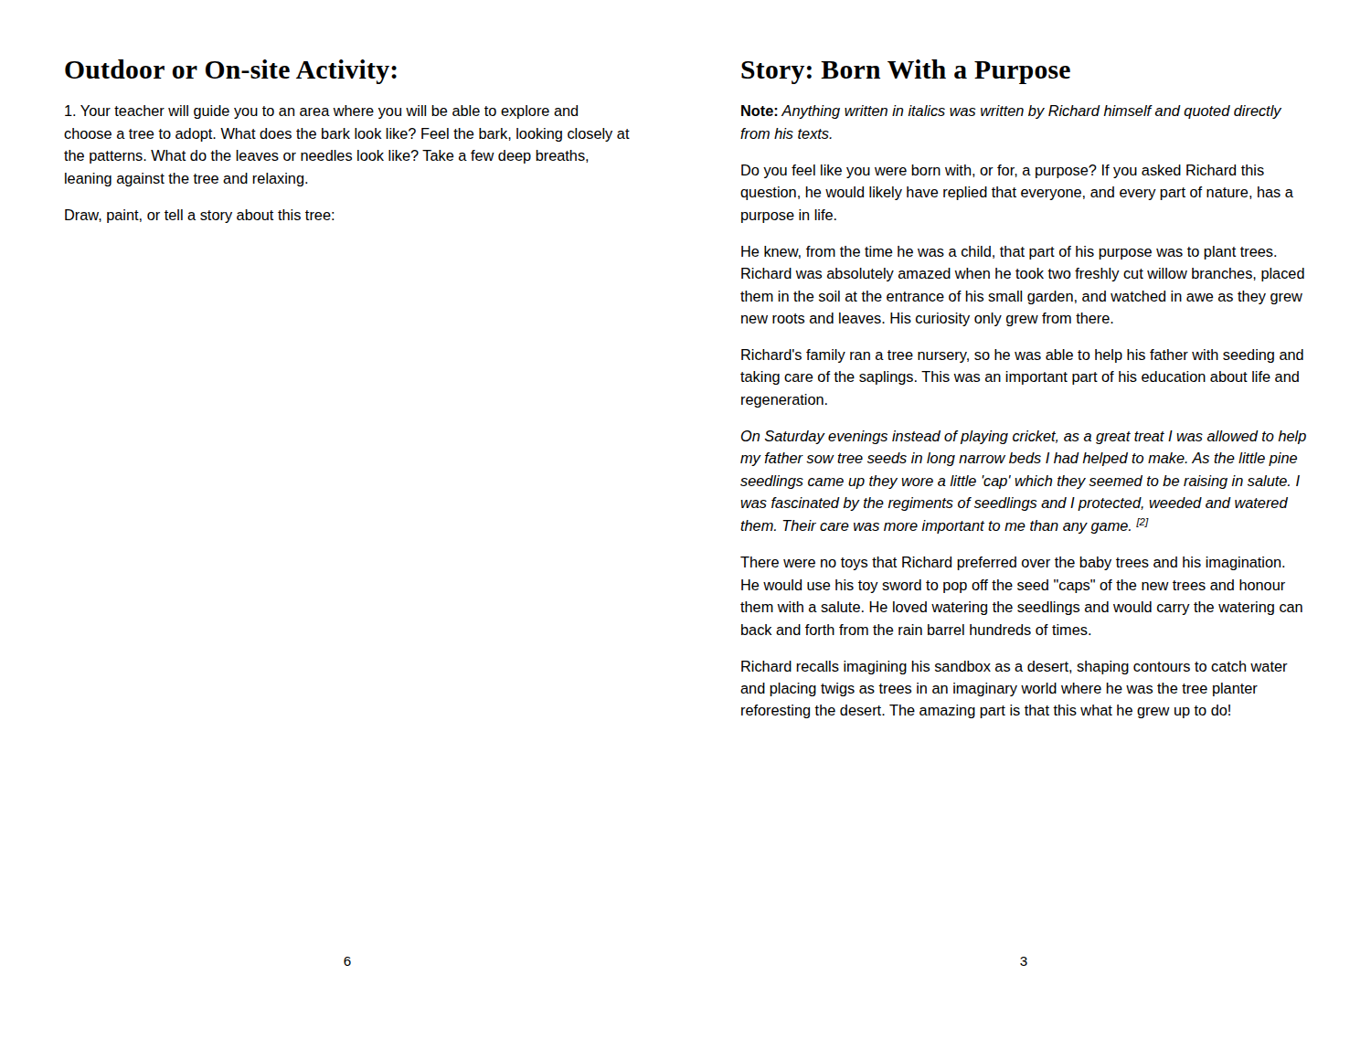Outdoor or On-site Activity:
1. Your teacher will guide you to an area where you will be able to explore and choose a tree to adopt. What does the bark look like? Feel the bark, looking closely at the patterns. What do the leaves or needles look like? Take a few deep breaths, leaning against the tree and relaxing.
Draw, paint, or tell a story about this tree:
6
Story: Born With a Purpose
Note: Anything written in italics was written by Richard himself and quoted directly from his texts.
Do you feel like you were born with, or for, a purpose? If you asked Richard this question, he would likely have replied that everyone, and every part of nature, has a purpose in life.
He knew, from the time he was a child, that part of his purpose was to plant trees. Richard was absolutely amazed when he took two freshly cut willow branches, placed them in the soil at the entrance of his small garden, and watched in awe as they grew new roots and leaves. His curiosity only grew from there.
Richard's family ran a tree nursery, so he was able to help his father with seeding and taking care of the saplings. This was an important part of his education about life and regeneration.
On Saturday evenings instead of playing cricket, as a great treat I was allowed to help my father sow tree seeds in long narrow beds I had helped to make. As the little pine seedlings came up they wore a little 'cap' which they seemed to be raising in salute. I was fascinated by the regiments of seedlings and I protected, weeded and watered them. Their care was more important to me than any game. [2]
There were no toys that Richard preferred over the baby trees and his imagination. He would use his toy sword to pop off the seed "caps" of the new trees and honour them with a salute. He loved watering the seedlings and would carry the watering can back and forth from the rain barrel hundreds of times.
Richard recalls imagining his sandbox as a desert, shaping contours to catch water and placing twigs as trees in an imaginary world where he was the tree planter reforesting the desert. The amazing part is that this what he grew up to do!
3